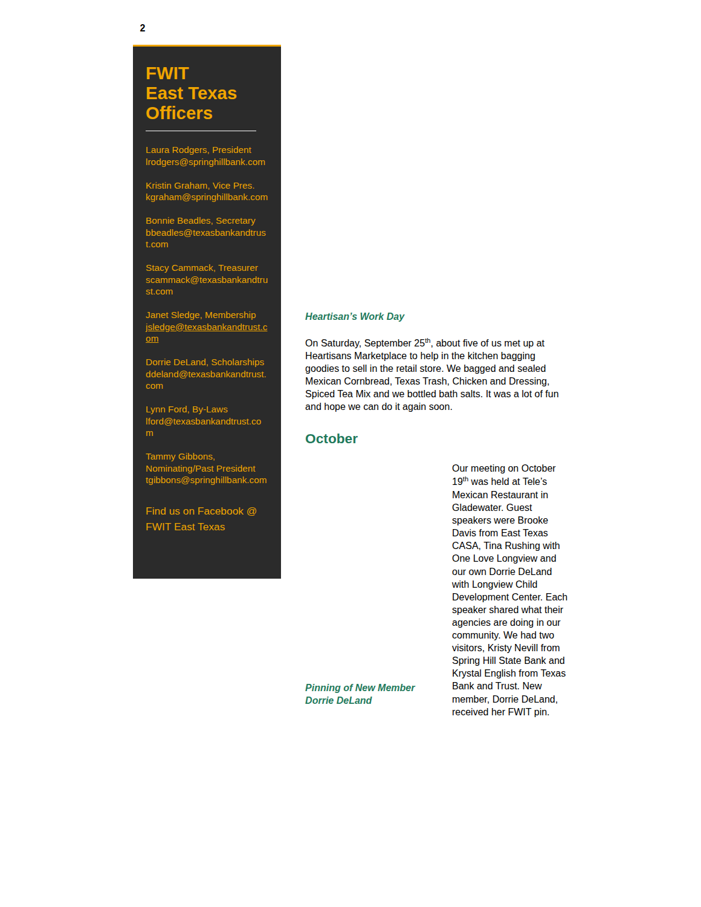2
FWIT
East Texas
Officers
Laura Rodgers, President
lrodgers@springhillbank.com
Kristin Graham, Vice Pres.
kgraham@springhillbank.com
Bonnie Beadles, Secretary
bbeadles@texasbankandtrust.com
Stacy Cammack, Treasurer
scammack@texasbankandtrust.com
Janet Sledge, Membership
jsledge@texasbankandtrust.com
Dorrie DeLand, Scholarships
ddeland@texasbankandtrust.com
Lynn Ford, By-Laws
lford@texasbankandtrust.com
Tammy Gibbons, Nominating/Past President
tgibbons@springhillbank.com
Find us on Facebook @
FWIT East Texas
Heartisan’s Work Day
On Saturday, September 25th, about five of us met up at Heartisans Marketplace to help in the kitchen bagging goodies to sell in the retail store. We bagged and sealed Mexican Cornbread, Texas Trash, Chicken and Dressing, Spiced Tea Mix and we bottled bath salts. It was a lot of fun and hope we can do it again soon.
October
Pinning of New Member Dorrie DeLand
Our meeting on October 19th was held at Tele’s Mexican Restaurant in Gladewater. Guest speakers were Brooke Davis from East Texas CASA, Tina Rushing with One Love Longview and our own Dorrie DeLand with Longview Child Development Center. Each speaker shared what their agencies are doing in our community. We had two visitors, Kristy Nevill from Spring Hill State Bank and Krystal English from Texas Bank and Trust. New member, Dorrie DeLand, received her FWIT pin.